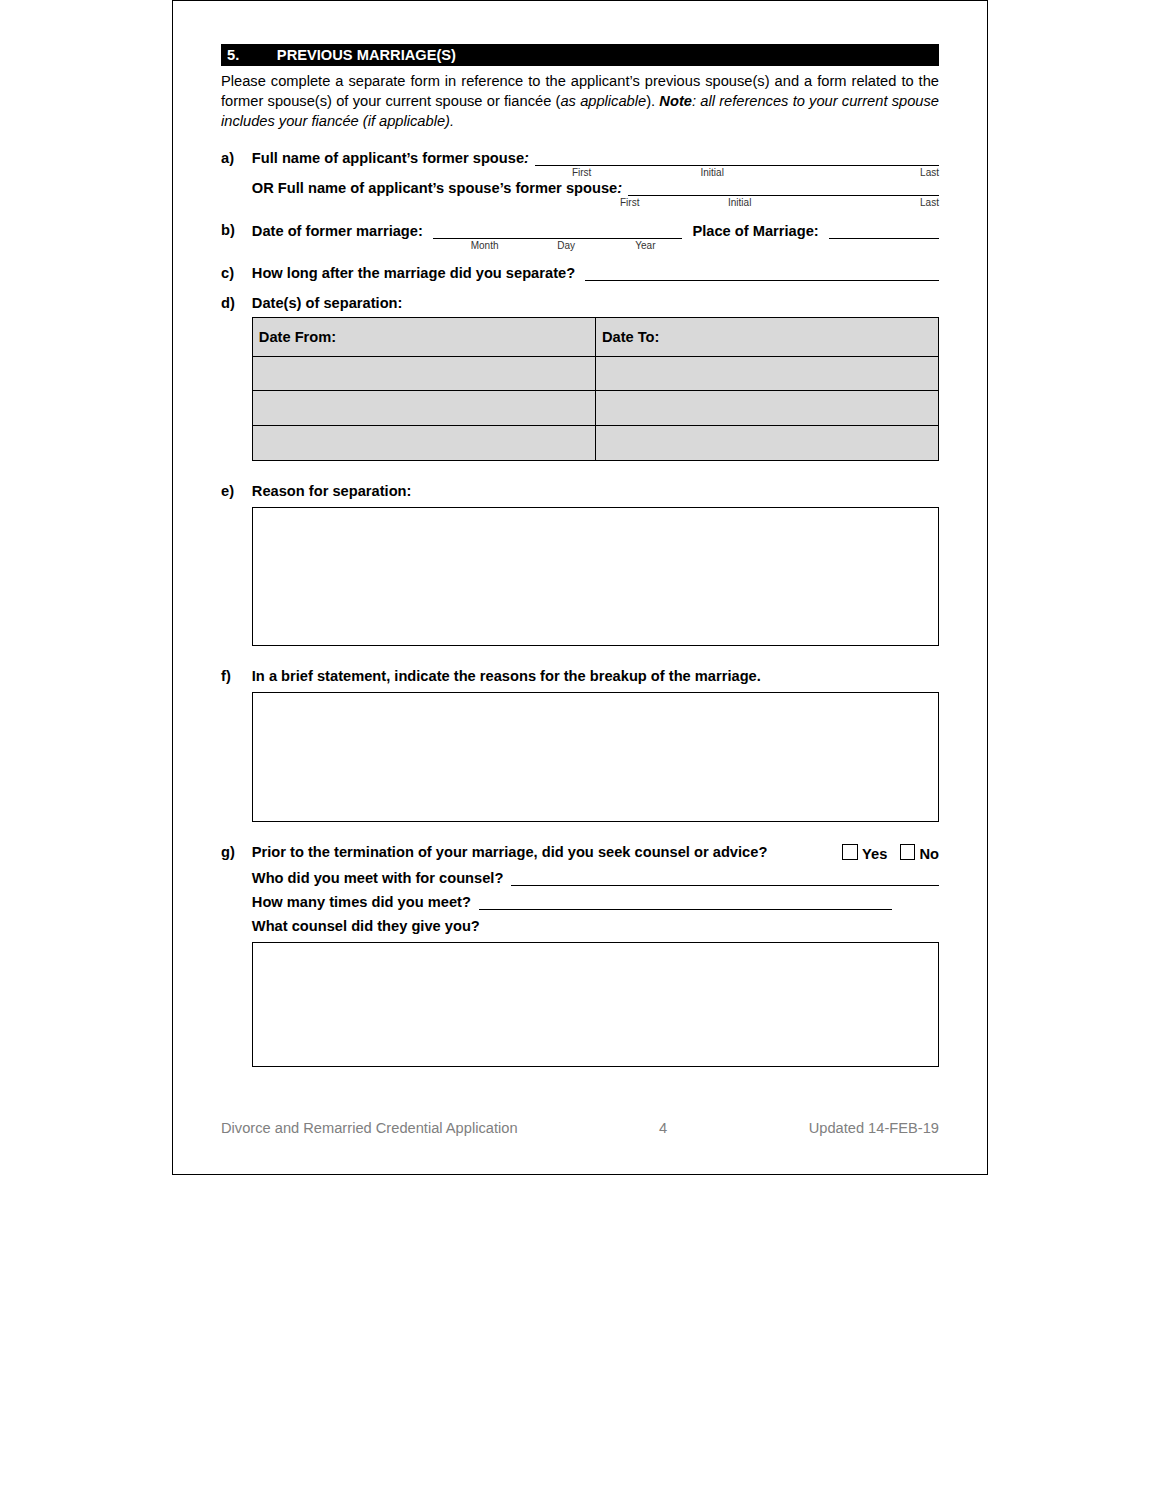5. PREVIOUS MARRIAGE(S)
Please complete a separate form in reference to the applicant’s previous spouse(s) and a form related to the former spouse(s) of your current spouse or fiancée (as applicable). Note: all references to your current spouse includes your fiancée (if applicable).
a)
Full name of applicant’s former spouse:
First Initial Last
OR Full name of applicant’s spouse’s former spouse:
First Initial Last
b)
Date of former marriage: Place of Marriage:
Month Day Year
c)
How long after the marriage did you separate?
d) Date(s) of separation:
| Date From: | Date To: |
| --- | --- |
e) Reason for separation:
f) In a brief statement, indicate the reasons for the breakup of the marriage.
g) Yes No Prior to the termination of your marriage, did you seek counsel or advice?
Who did you meet with for counsel?
How many times did you meet?
What counsel did they give you?
Divorce and Remarried Credential Application 4 Updated 14-FEB-19